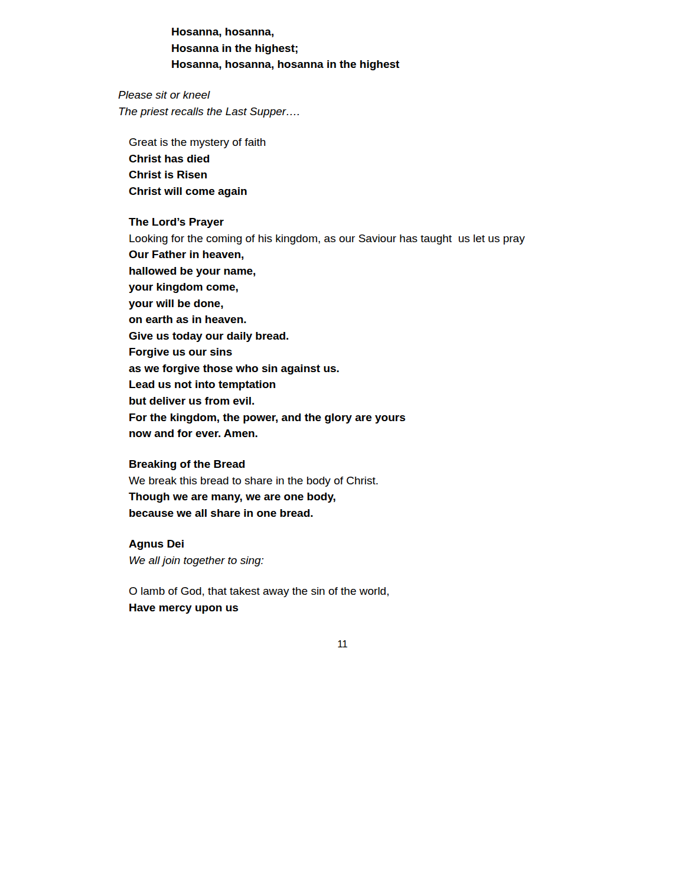Hosanna, hosanna,
Hosanna in the highest;
Hosanna, hosanna, hosanna in the highest
Please sit or kneel
The priest recalls the Last Supper….
Great is the mystery of faith
Christ has died
Christ is Risen
Christ will come again
The Lord’s Prayer
Looking for the coming of his kingdom, as our Saviour has taught us let us pray
Our Father in heaven,
hallowed be your name,
your kingdom come,
your will be done,
on earth as in heaven.
Give us today our daily bread.
Forgive us our sins
as we forgive those who sin against us.
Lead us not into temptation
but deliver us from evil.
For the kingdom, the power, and the glory are yours
now and for ever. Amen.
Breaking of the Bread
We break this bread to share in the body of Christ.
Though we are many, we are one body,
because we all share in one bread.
Agnus Dei
We all join together to sing:
O lamb of God, that takest away the sin of the world,
Have mercy upon us
11